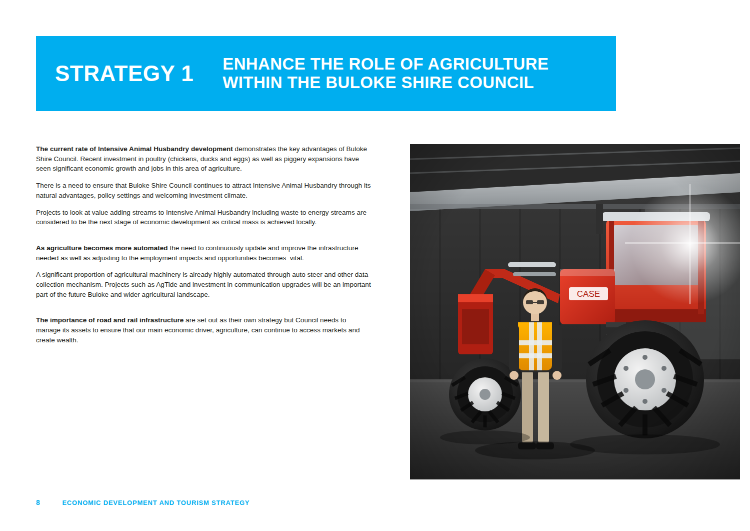STRATEGY 1
Enhance the role of agriculture
within the Buloke Shire Council
The current rate of Intensive Animal Husbandry development demonstrates the key advantages of Buloke Shire Council. Recent investment in poultry (chickens, ducks and eggs) as well as piggery expansions have seen significant economic growth and jobs in this area of agriculture.
There is a need to ensure that Buloke Shire Council continues to attract Intensive Animal Husbandry through its natural advantages, policy settings and welcoming investment climate.
Projects to look at value adding streams to Intensive Animal Husbandry including waste to energy streams are considered to be the next stage of economic development as critical mass is achieved locally.
As agriculture becomes more automated the need to continuously update and improve the infrastructure needed as well as adjusting to the employment impacts and opportunities becomes vital.
A significant proportion of agricultural machinery is already highly automated through auto steer and other data collection mechanism. Projects such as AgTide and investment in communication upgrades will be an important part of the future Buloke and wider agricultural landscape.
The importance of road and rail infrastructure are set out as their own strategy but Council needs to manage its assets to ensure that our main economic driver, agriculture, can continue to access markets and create wealth.
CASE
8 Economic Development and Tourism Strategy